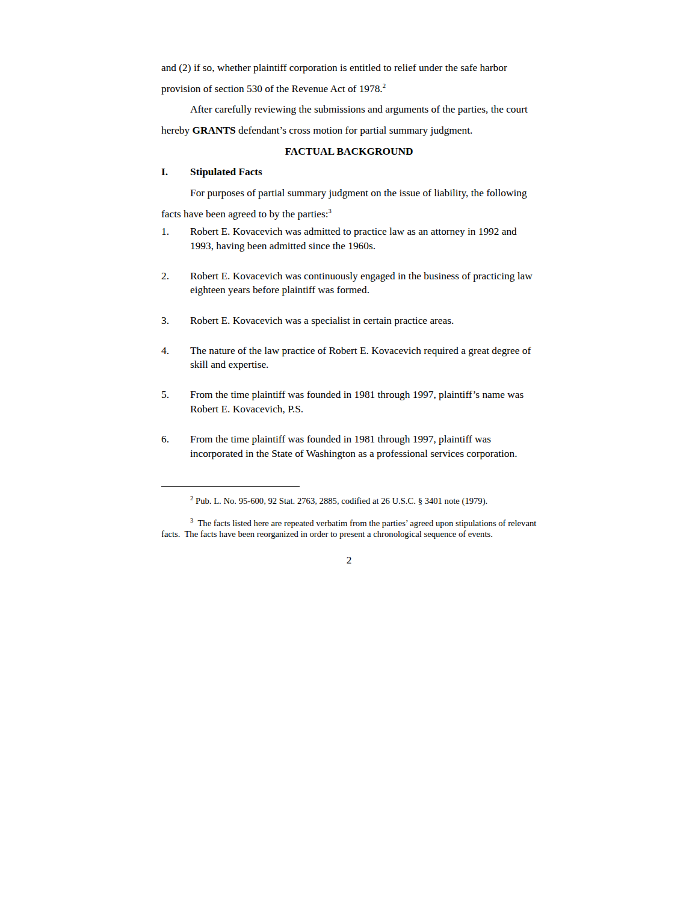and (2) if so, whether plaintiff corporation is entitled to relief under the safe harbor
provision of section 530 of the Revenue Act of 1978.2
After carefully reviewing the submissions and arguments of the parties, the court
hereby GRANTS defendant’s cross motion for partial summary judgment.
FACTUAL BACKGROUND
I. Stipulated Facts
For purposes of partial summary judgment on the issue of liability, the following
facts have been agreed to by the parties:3
1. Robert E. Kovacevich was admitted to practice law as an attorney in 1992 and 1993, having been admitted since the 1960s.
2. Robert E. Kovacevich was continuously engaged in the business of practicing law eighteen years before plaintiff was formed.
3. Robert E. Kovacevich was a specialist in certain practice areas.
4. The nature of the law practice of Robert E. Kovacevich required a great degree of skill and expertise.
5. From the time plaintiff was founded in 1981 through 1997, plaintiff’s name was Robert E. Kovacevich, P.S.
6. From the time plaintiff was founded in 1981 through 1997, plaintiff was incorporated in the State of Washington as a professional services corporation.
2 Pub. L. No. 95-600, 92 Stat. 2763, 2885, codified at 26 U.S.C. § 3401 note (1979).
3 The facts listed here are repeated verbatim from the parties’ agreed upon stipulations of relevant facts. The facts have been reorganized in order to present a chronological sequence of events.
2